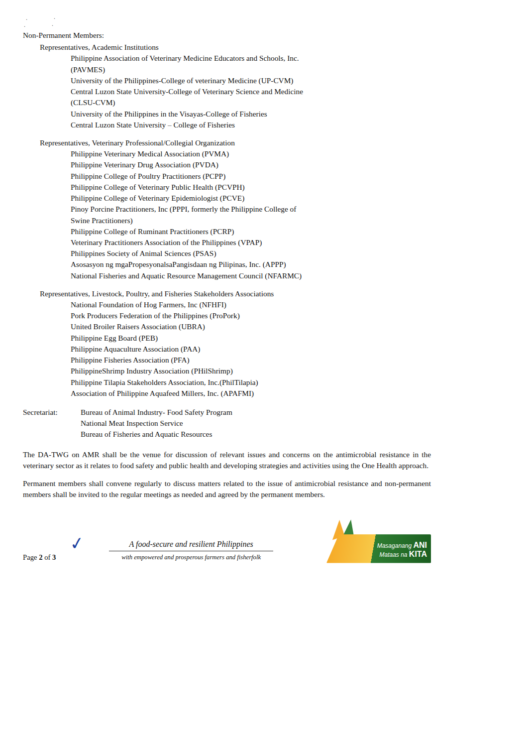. . . .
Non-Permanent Members:
Representatives, Academic Institutions
Philippine Association of Veterinary Medicine Educators and Schools, Inc.
(PAVMES)
University of the Philippines-College of veterinary Medicine (UP-CVM)
Central Luzon State University-College of Veterinary Science and Medicine
(CLSU-CVM)
University of the Philippines in the Visayas-College of Fisheries
Central Luzon State University – College of Fisheries
Representatives, Veterinary Professional/Collegial Organization
Philippine Veterinary Medical Association (PVMA)
Philippine Veterinary Drug Association (PVDA)
Philippine College of Poultry Practitioners (PCPP)
Philippine College of Veterinary Public Health (PCVPH)
Philippine College of Veterinary Epidemiologist (PCVE)
Pinoy Porcine Practitioners, Inc (PPPI, formerly the Philippine College of
Swine Practitioners)
Philippine College of Ruminant Practitioners (PCRP)
Veterinary Practitioners Association of the Philippines (VPAP)
Philippines Society of Animal Sciences (PSAS)
Asosasyon ng mgaPropesyonalsaPangisdaan ng Pilipinas, Inc. (APPP)
National Fisheries and Aquatic Resource Management Council (NFARMC)
Representatives, Livestock, Poultry, and Fisheries Stakeholders Associations
National Foundation of Hog Farmers, Inc (NFHFI)
Pork Producers Federation of the Philippines (ProPork)
United Broiler Raisers Association (UBRA)
Philippine Egg Board (PEB)
Philippine Aquaculture Association (PAA)
Philippine Fisheries Association (PFA)
PhilippineShrimp Industry Association (PHilShrimp)
Philippine Tilapia Stakeholders Association, Inc.(PhilTilapia)
Association of Philippine Aquafeed Millers, Inc. (APAFMI)
Secretariat:
Bureau of Animal Industry- Food Safety Program
National Meat Inspection Service
Bureau of Fisheries and Aquatic Resources
The DA-TWG on AMR shall be the venue for discussion of relevant issues and concerns on the antimicrobial resistance in the veterinary sector as it relates to food safety and public health and developing strategies and activities using the One Health approach.
Permanent members shall convene regularly to discuss matters related to the issue of antimicrobial resistance and non-permanent members shall be invited to the regular meetings as needed and agreed by the permanent members.
Page 2 of 3
✓
A food-secure and resilient Philippines
with empowered and prosperous farmers and fisherfolk
Masaganang ANI
Mataas na KITA